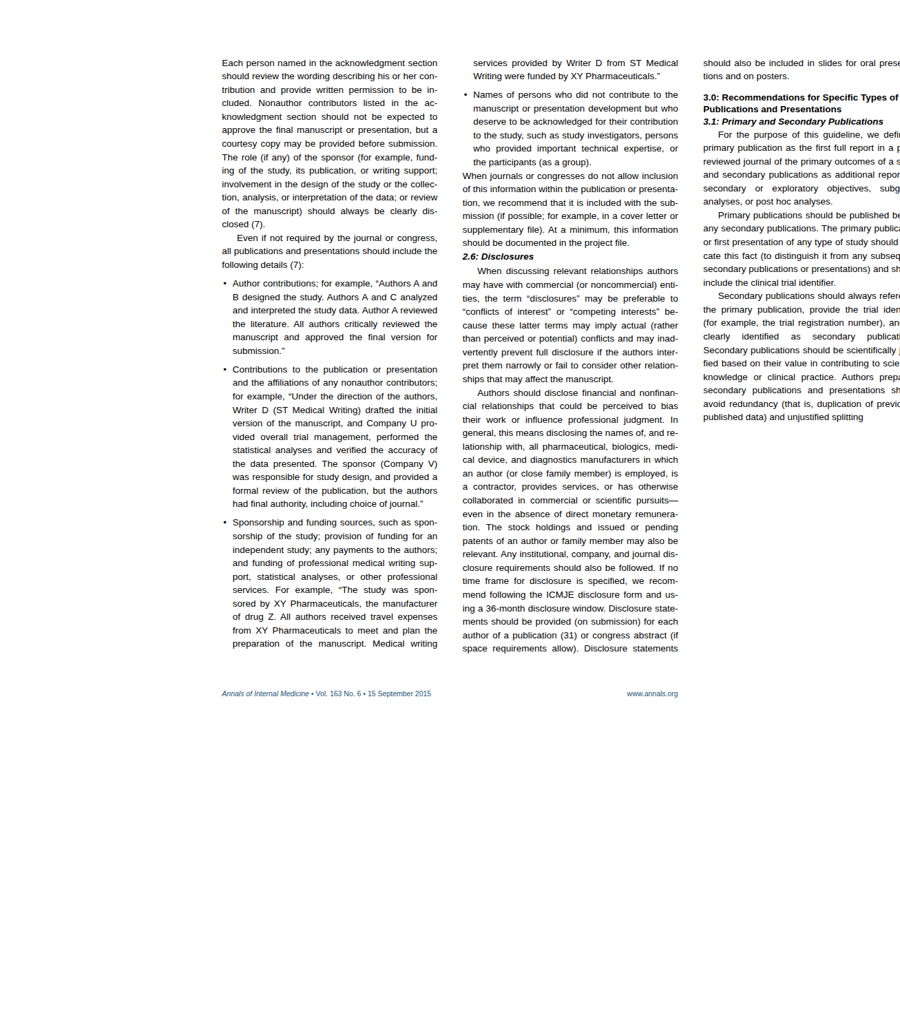Each person named in the acknowledgment section should review the wording describing his or her contribution and provide written permission to be included. Nonauthor contributors listed in the acknowledgment section should not be expected to approve the final manuscript or presentation, but a courtesy copy may be provided before submission. The role (if any) of the sponsor (for example, funding of the study, its publication, or writing support; involvement in the design of the study or the collection, analysis, or interpretation of the data; or review of the manuscript) should always be clearly disclosed (7).
Even if not required by the journal or congress, all publications and presentations should include the following details (7):
Author contributions; for example, “Authors A and B designed the study. Authors A and C analyzed and interpreted the study data. Author A reviewed the literature. All authors critically reviewed the manuscript and approved the final version for submission.”
Contributions to the publication or presentation and the affiliations of any nonauthor contributors; for example, “Under the direction of the authors, Writer D (ST Medical Writing) drafted the initial version of the manuscript, and Company U provided overall trial management, performed the statistical analyses and verified the accuracy of the data presented. The sponsor (Company V) was responsible for study design, and provided a formal review of the publication, but the authors had final authority, including choice of journal.”
Sponsorship and funding sources, such as sponsorship of the study; provision of funding for an independent study; any payments to the authors; and funding of professional medical writing support, statistical analyses, or other professional services. For example, “The study was sponsored by XY Pharmaceuticals, the manufacturer of drug Z. All authors received travel expenses from XY Pharmaceuticals to meet and plan the preparation of the manuscript. Medical writing services provided by Writer D from ST Medical Writing were funded by XY Pharmaceuticals.”
Names of persons who did not contribute to the manuscript or presentation development but who deserve to be acknowledged for their contribution to the study, such as study investigators, persons who provided important technical expertise, or the participants (as a group).
When journals or congresses do not allow inclusion of this information within the publication or presentation, we recommend that it is included with the submission (if possible; for example, in a cover letter or supplementary file). At a minimum, this information should be documented in the project file.
2.6: Disclosures
When discussing relevant relationships authors may have with commercial (or noncommercial) entities, the term “disclosures” may be preferable to “conflicts of interest” or “competing interests” because these latter terms may imply actual (rather than perceived or potential) conflicts and may inadvertently prevent full disclosure if the authors interpret them narrowly or fail to consider other relationships that may affect the manuscript.
Authors should disclose financial and nonfinancial relationships that could be perceived to bias their work or influence professional judgment. In general, this means disclosing the names of, and relationship with, all pharmaceutical, biologics, medical device, and diagnostics manufacturers in which an author (or close family member) is employed, is a contractor, provides services, or has otherwise collaborated in commercial or scientific pursuits—even in the absence of direct monetary remuneration. The stock holdings and issued or pending patents of an author or family member may also be relevant. Any institutional, company, and journal disclosure requirements should also be followed. If no time frame for disclosure is specified, we recommend following the ICMJE disclosure form and using a 36-month disclosure window. Disclosure statements should be provided (on submission) for each author of a publication (31) or congress abstract (if space requirements allow). Disclosure statements should also be included in slides for oral presentations and on posters.
3.0: Recommendations for Specific Types of Publications and Presentations
3.1: Primary and Secondary Publications
For the purpose of this guideline, we define a primary publication as the first full report in a peer-reviewed journal of the primary outcomes of a study and secondary publications as additional reports of secondary or exploratory objectives, subgroup analyses, or post hoc analyses.
Primary publications should be published before any secondary publications. The primary publication or first presentation of any type of study should indicate this fact (to distinguish it from any subsequent secondary publications or presentations) and should include the clinical trial identifier.
Secondary publications should always reference the primary publication, provide the trial identifier (for example, the trial registration number), and be clearly identified as secondary publications. Secondary publications should be scientifically justified based on their value in contributing to scientific knowledge or clinical practice. Authors preparing secondary publications and presentations should avoid redundancy (that is, duplication of previously published data) and unjustified splitting
Annals of Internal Medicine • Vol. 163 No. 6 • 15 September 2015
www.annals.org